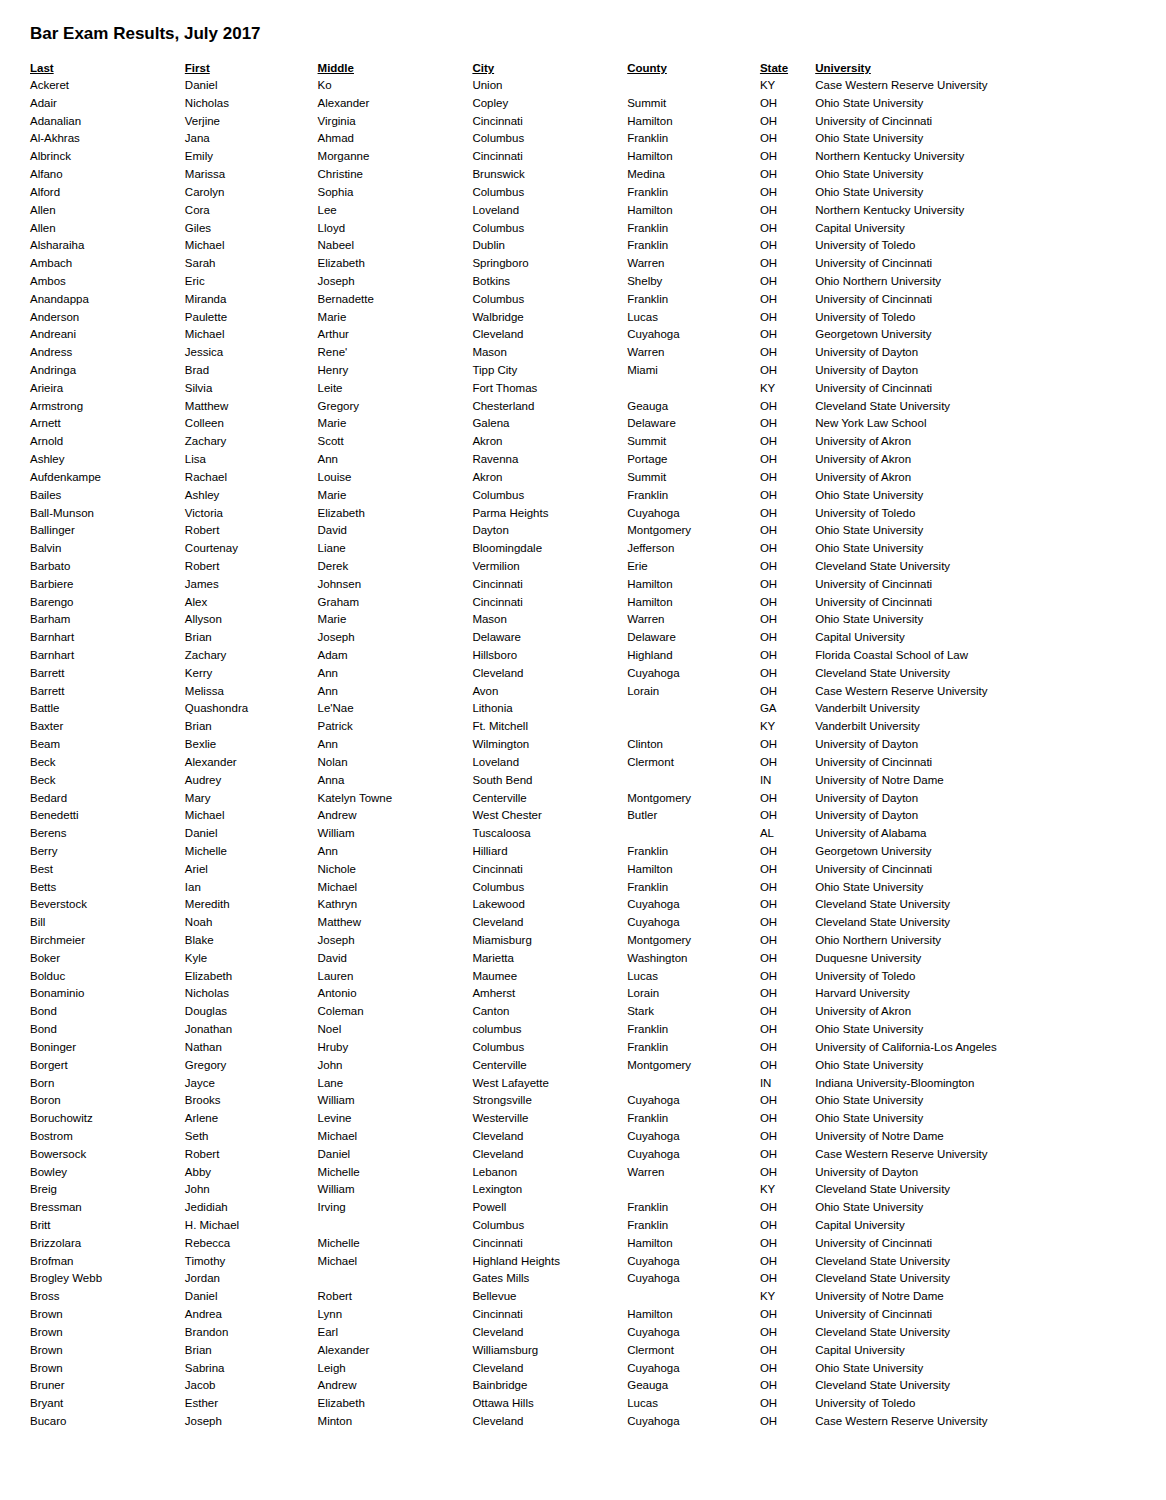Bar Exam Results, July 2017
| Last | First | Middle | City | County | State | University |
| --- | --- | --- | --- | --- | --- | --- |
| Ackeret | Daniel | Ko | Union | | KY | Case Western Reserve University |
| Adair | Nicholas | Alexander | Copley | Summit | OH | Ohio State University |
| Adanalian | Verjine | Virginia | Cincinnati | Hamilton | OH | University of Cincinnati |
| Al-Akhras | Jana | Ahmad | Columbus | Franklin | OH | Ohio State University |
| Albrinck | Emily | Morganne | Cincinnati | Hamilton | OH | Northern Kentucky University |
| Alfano | Marissa | Christine | Brunswick | Medina | OH | Ohio State University |
| Alford | Carolyn | Sophia | Columbus | Franklin | OH | Ohio State University |
| Allen | Cora | Lee | Loveland | Hamilton | OH | Northern Kentucky University |
| Allen | Giles | Lloyd | Columbus | Franklin | OH | Capital University |
| Alsharaiha | Michael | Nabeel | Dublin | Franklin | OH | University of Toledo |
| Ambach | Sarah | Elizabeth | Springboro | Warren | OH | University of Cincinnati |
| Ambos | Eric | Joseph | Botkins | Shelby | OH | Ohio Northern University |
| Anandappa | Miranda | Bernadette | Columbus | Franklin | OH | University of Cincinnati |
| Anderson | Paulette | Marie | Walbridge | Lucas | OH | University of Toledo |
| Andreani | Michael | Arthur | Cleveland | Cuyahoga | OH | Georgetown University |
| Andress | Jessica | Rene' | Mason | Warren | OH | University of Dayton |
| Andringa | Brad | Henry | Tipp City | Miami | OH | University of Dayton |
| Arieira | Silvia | Leite | Fort Thomas | | KY | University of Cincinnati |
| Armstrong | Matthew | Gregory | Chesterland | Geauga | OH | Cleveland State University |
| Arnett | Colleen | Marie | Galena | Delaware | OH | New York Law School |
| Arnold | Zachary | Scott | Akron | Summit | OH | University of Akron |
| Ashley | Lisa | Ann | Ravenna | Portage | OH | University of Akron |
| Aufdenkampe | Rachael | Louise | Akron | Summit | OH | University of Akron |
| Bailes | Ashley | Marie | Columbus | Franklin | OH | Ohio State University |
| Ball-Munson | Victoria | Elizabeth | Parma Heights | Cuyahoga | OH | University of Toledo |
| Ballinger | Robert | David | Dayton | Montgomery | OH | Ohio State University |
| Balvin | Courtenay | Liane | Bloomingdale | Jefferson | OH | Ohio State University |
| Barbato | Robert | Derek | Vermilion | Erie | OH | Cleveland State University |
| Barbiere | James | Johnsen | Cincinnati | Hamilton | OH | University of Cincinnati |
| Barengo | Alex | Graham | Cincinnati | Hamilton | OH | University of Cincinnati |
| Barham | Allyson | Marie | Mason | Warren | OH | Ohio State University |
| Barnhart | Brian | Joseph | Delaware | Delaware | OH | Capital University |
| Barnhart | Zachary | Adam | Hillsboro | Highland | OH | Florida Coastal School of Law |
| Barrett | Kerry | Ann | Cleveland | Cuyahoga | OH | Cleveland State University |
| Barrett | Melissa | Ann | Avon | Lorain | OH | Case Western Reserve University |
| Battle | Quashondra | Le'Nae | Lithonia | | GA | Vanderbilt University |
| Baxter | Brian | Patrick | Ft. Mitchell | | KY | Vanderbilt University |
| Beam | Bexlie | Ann | Wilmington | Clinton | OH | University of Dayton |
| Beck | Alexander | Nolan | Loveland | Clermont | OH | University of Cincinnati |
| Beck | Audrey | Anna | South Bend | | IN | University of Notre Dame |
| Bedard | Mary | Katelyn Towne | Centerville | Montgomery | OH | University of Dayton |
| Benedetti | Michael | Andrew | West Chester | Butler | OH | University of Dayton |
| Berens | Daniel | William | Tuscaloosa | | AL | University of Alabama |
| Berry | Michelle | Ann | Hilliard | Franklin | OH | Georgetown University |
| Best | Ariel | Nichole | Cincinnati | Hamilton | OH | University of Cincinnati |
| Betts | Ian | Michael | Columbus | Franklin | OH | Ohio State University |
| Beverstock | Meredith | Kathryn | Lakewood | Cuyahoga | OH | Cleveland State University |
| Bill | Noah | Matthew | Cleveland | Cuyahoga | OH | Cleveland State University |
| Birchmeier | Blake | Joseph | Miamisburg | Montgomery | OH | Ohio Northern University |
| Boker | Kyle | David | Marietta | Washington | OH | Duquesne University |
| Bolduc | Elizabeth | Lauren | Maumee | Lucas | OH | University of Toledo |
| Bonaminio | Nicholas | Antonio | Amherst | Lorain | OH | Harvard University |
| Bond | Douglas | Coleman | Canton | Stark | OH | University of Akron |
| Bond | Jonathan | Noel | columbus | Franklin | OH | Ohio State University |
| Boninger | Nathan | Hruby | Columbus | Franklin | OH | University of California-Los Angeles |
| Borgert | Gregory | John | Centerville | Montgomery | OH | Ohio State University |
| Born | Jayce | Lane | West Lafayette | | IN | Indiana University-Bloomington |
| Boron | Brooks | William | Strongsville | Cuyahoga | OH | Ohio State University |
| Boruchowitz | Arlene | Levine | Westerville | Franklin | OH | Ohio State University |
| Bostrom | Seth | Michael | Cleveland | Cuyahoga | OH | University of Notre Dame |
| Bowersock | Robert | Daniel | Cleveland | Cuyahoga | OH | Case Western Reserve University |
| Bowley | Abby | Michelle | Lebanon | Warren | OH | University of Dayton |
| Breig | John | William | Lexington | | KY | Cleveland State University |
| Bressman | Jedidiah | Irving | Powell | Franklin | OH | Ohio State University |
| Britt | H. Michael | | Columbus | Franklin | OH | Capital University |
| Brizzolara | Rebecca | Michelle | Cincinnati | Hamilton | OH | University of Cincinnati |
| Brofman | Timothy | Michael | Highland Heights | Cuyahoga | OH | Cleveland State University |
| Brogley Webb | Jordan | | Gates Mills | Cuyahoga | OH | Cleveland State University |
| Bross | Daniel | Robert | Bellevue | | KY | University of Notre Dame |
| Brown | Andrea | Lynn | Cincinnati | Hamilton | OH | University of Cincinnati |
| Brown | Brandon | Earl | Cleveland | Cuyahoga | OH | Cleveland State University |
| Brown | Brian | Alexander | Williamsburg | Clermont | OH | Capital University |
| Brown | Sabrina | Leigh | Cleveland | Cuyahoga | OH | Ohio State University |
| Bruner | Jacob | Andrew | Bainbridge | Geauga | OH | Cleveland State University |
| Bryant | Esther | Elizabeth | Ottawa Hills | Lucas | OH | University of Toledo |
| Bucaro | Joseph | Minton | Cleveland | Cuyahoga | OH | Case Western Reserve University |